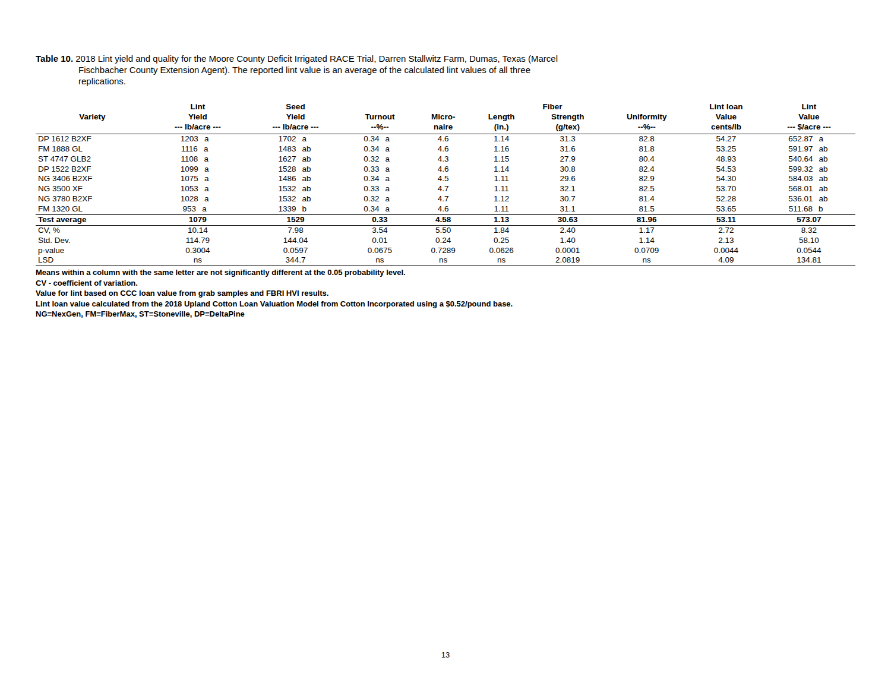Table 10. 2018 Lint yield and quality for the Moore County Deficit Irrigated RACE Trial, Darren Stallwitz Farm, Dumas, Texas (Marcel Fischbacher County Extension Agent). The reported lint value is an average of the calculated lint values of all three replications.
| | Lint | Seed | | Fiber | Lint loan | Lint |
| --- | --- | --- | --- | --- | --- | --- |
| Variety | Yield | Yield | Turnout | Micro- | Length | Strength | Uniformity | Value | Value |
| | --- lb/acre --- | --- lb/acre --- | --%-- | naire | (in.) | (g/tex) | --%-- | cents/lb | --- $/acre --- |
| DP 1612 B2XF | 1203 a | 1702 a | 0.34 a | 4.6 | 1.14 | 31.3 | 82.8 | 54.27 | 652.87 a |
| FM 1888 GL | 1116 a | 1483 ab | 0.34 a | 4.6 | 1.16 | 31.6 | 81.8 | 53.25 | 591.97 ab |
| ST 4747 GLB2 | 1108 a | 1627 ab | 0.32 a | 4.3 | 1.15 | 27.9 | 80.4 | 48.93 | 540.64 ab |
| DP 1522 B2XF | 1099 a | 1528 ab | 0.33 a | 4.6 | 1.14 | 30.8 | 82.4 | 54.53 | 599.32 ab |
| NG 3406 B2XF | 1075 a | 1486 ab | 0.34 a | 4.5 | 1.11 | 29.6 | 82.9 | 54.30 | 584.03 ab |
| NG 3500 XF | 1053 a | 1532 ab | 0.33 a | 4.7 | 1.11 | 32.1 | 82.5 | 53.70 | 568.01 ab |
| NG 3780 B2XF | 1028 a | 1532 ab | 0.32 a | 4.7 | 1.12 | 30.7 | 81.4 | 52.28 | 536.01 ab |
| FM 1320 GL | 953 a | 1339 b | 0.34 a | 4.6 | 1.11 | 31.1 | 81.5 | 53.65 | 511.68 b |
| Test average | 1079 | 1529 | 0.33 | 4.58 | 1.13 | 30.63 | 81.96 | 53.11 | 573.07 |
| CV, % | 10.14 | 7.98 | 3.54 | 5.50 | 1.84 | 2.40 | 1.17 | 2.72 | 8.32 |
| Std. Dev. | 114.79 | 144.04 | 0.01 | 0.24 | 0.25 | 1.40 | 1.14 | 2.13 | 58.10 |
| p-value | 0.3004 | 0.0597 | 0.0675 | 0.7289 | 0.0626 | 0.0001 | 0.0709 | 0.0044 | 0.0544 |
| LSD | ns | 344.7 | ns | ns | ns | 2.0819 | ns | 4.09 | 134.81 |
Means within a column with the same letter are not significantly different at the 0.05 probability level.
CV - coefficient of variation.
Value for lint based on CCC loan value from grab samples and FBRI HVI results.
Lint loan value calculated from the 2018 Upland Cotton Loan Valuation Model from Cotton Incorporated using a $0.52/pound base.
NG=NexGen, FM=FiberMax, ST=Stoneville, DP=DeltaPine
13